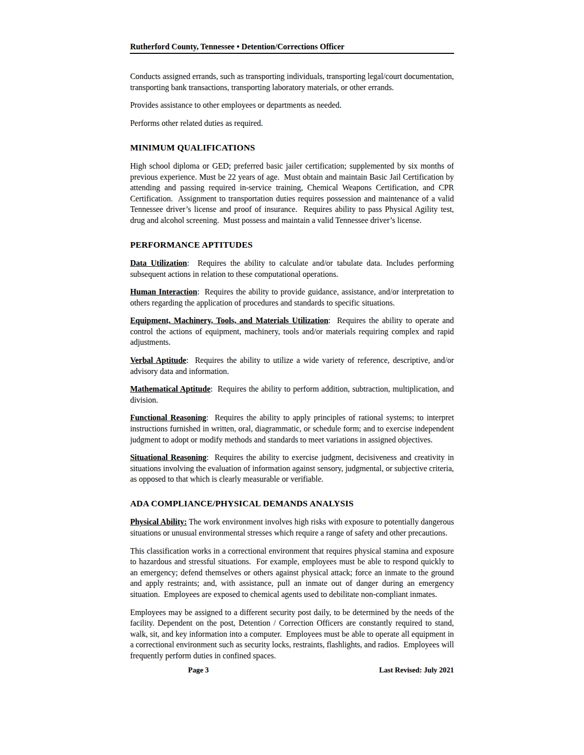Rutherford County, Tennessee • Detention/Corrections Officer
Conducts assigned errands, such as transporting individuals, transporting legal/court documentation, transporting bank transactions, transporting laboratory materials, or other errands.
Provides assistance to other employees or departments as needed.
Performs other related duties as required.
MINIMUM QUALIFICATIONS
High school diploma or GED; preferred basic jailer certification; supplemented by six months of previous experience. Must be 22 years of age. Must obtain and maintain Basic Jail Certification by attending and passing required in-service training, Chemical Weapons Certification, and CPR Certification. Assignment to transportation duties requires possession and maintenance of a valid Tennessee driver’s license and proof of insurance. Requires ability to pass Physical Agility test, drug and alcohol screening. Must possess and maintain a valid Tennessee driver’s license.
PERFORMANCE APTITUDES
Data Utilization: Requires the ability to calculate and/or tabulate data. Includes performing subsequent actions in relation to these computational operations.
Human Interaction: Requires the ability to provide guidance, assistance, and/or interpretation to others regarding the application of procedures and standards to specific situations.
Equipment, Machinery, Tools, and Materials Utilization: Requires the ability to operate and control the actions of equipment, machinery, tools and/or materials requiring complex and rapid adjustments.
Verbal Aptitude: Requires the ability to utilize a wide variety of reference, descriptive, and/or advisory data and information.
Mathematical Aptitude: Requires the ability to perform addition, subtraction, multiplication, and division.
Functional Reasoning: Requires the ability to apply principles of rational systems; to interpret instructions furnished in written, oral, diagrammatic, or schedule form; and to exercise independent judgment to adopt or modify methods and standards to meet variations in assigned objectives.
Situational Reasoning: Requires the ability to exercise judgment, decisiveness and creativity in situations involving the evaluation of information against sensory, judgmental, or subjective criteria, as opposed to that which is clearly measurable or verifiable.
ADA COMPLIANCE/PHYSICAL DEMANDS ANALYSIS
Physical Ability: The work environment involves high risks with exposure to potentially dangerous situations or unusual environmental stresses which require a range of safety and other precautions.
This classification works in a correctional environment that requires physical stamina and exposure to hazardous and stressful situations. For example, employees must be able to respond quickly to an emergency; defend themselves or others against physical attack; force an inmate to the ground and apply restraints; and, with assistance, pull an inmate out of danger during an emergency situation. Employees are exposed to chemical agents used to debilitate non-compliant inmates.
Employees may be assigned to a different security post daily, to be determined by the needs of the facility. Dependent on the post, Detention / Correction Officers are constantly required to stand, walk, sit, and key information into a computer. Employees must be able to operate all equipment in a correctional environment such as security locks, restraints, flashlights, and radios. Employees will frequently perform duties in confined spaces.
Page 3 Last Revised: July 2021